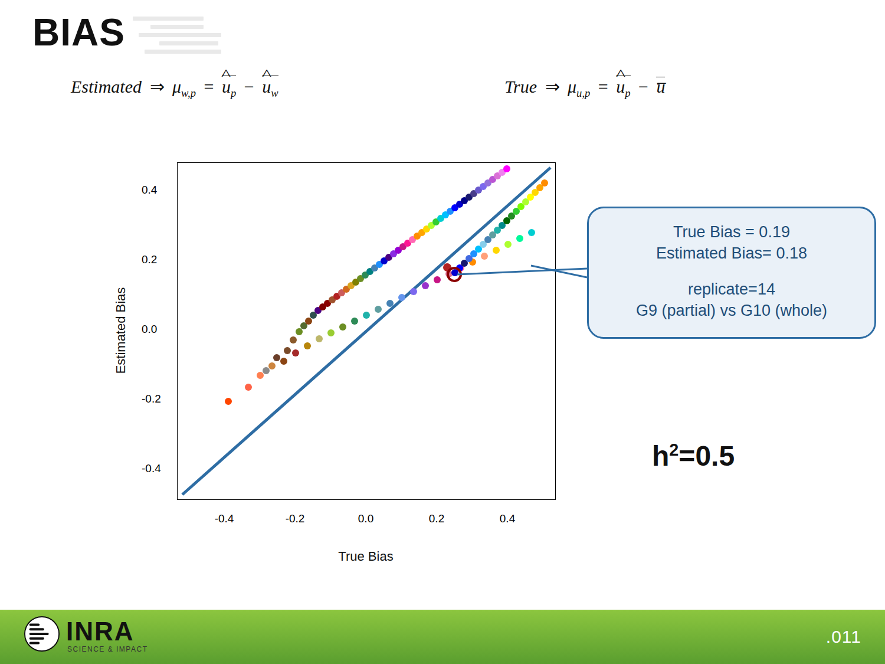BIAS
Estimated ⇒ μw,p = up − uw
True ⇒ μu,p = up − u̅
Estimated Bias
0.4
0.2
0.0
-0.2
-0.4
-0.4
-0.2
0.0
0.2
0.4
True Bias
True Bias = 0.19
Estimated Bias= 0.18
replicate=14
G9 (partial) vs G10 (whole)
h2=0.5
.011
INRA
SCIENCE & IMPACT